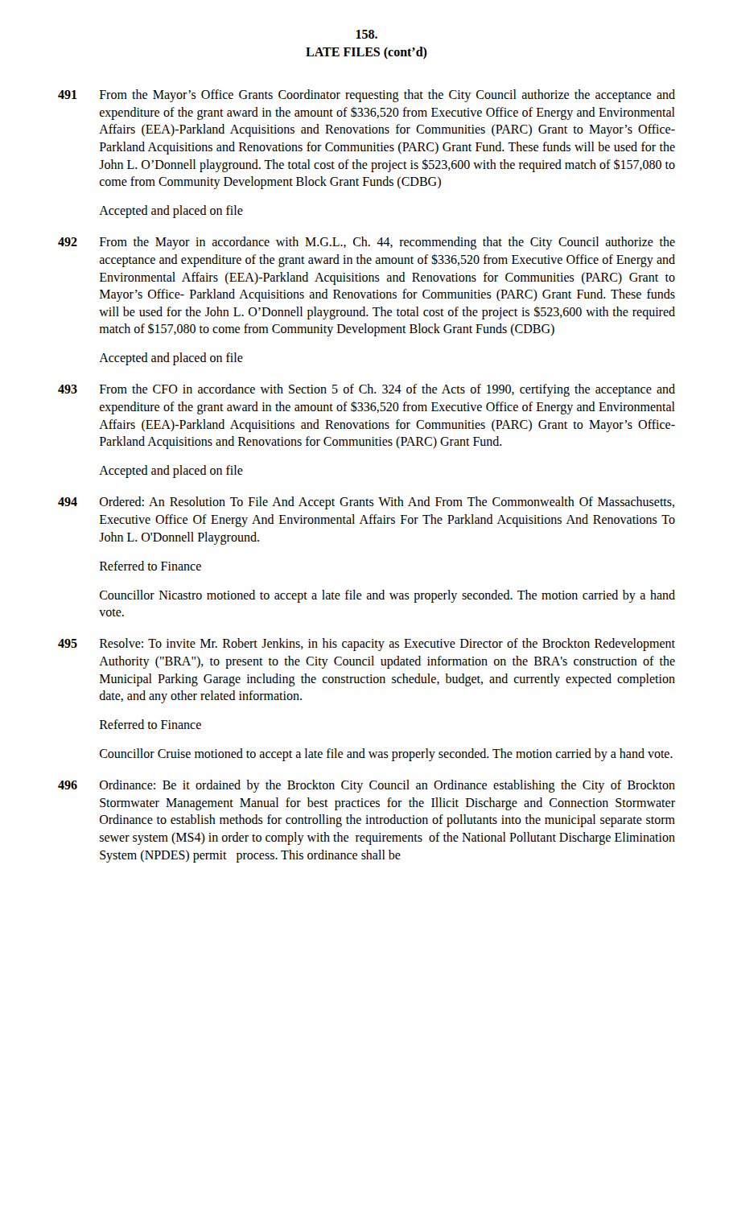158.
LATE FILES (cont’d)
491
From the Mayor’s Office Grants Coordinator requesting that the City Council authorize the acceptance and expenditure of the grant award in the amount of $336,520 from Executive Office of Energy and Environmental Affairs (EEA)-Parkland Acquisitions and Renovations for Communities (PARC) Grant to Mayor’s Office- Parkland Acquisitions and Renovations for Communities (PARC) Grant Fund. These funds will be used for the John L. O’Donnell playground. The total cost of the project is $523,600 with the required match of $157,080 to come from Community Development Block Grant Funds (CDBG)
Accepted and placed on file
492
From the Mayor in accordance with M.G.L., Ch. 44, recommending that the City Council authorize the acceptance and expenditure of the grant award in the amount of $336,520 from Executive Office of Energy and Environmental Affairs (EEA)-Parkland Acquisitions and Renovations for Communities (PARC) Grant to Mayor’s Office- Parkland Acquisitions and Renovations for Communities (PARC) Grant Fund. These funds will be used for the John L. O’Donnell playground. The total cost of the project is $523,600 with the required match of $157,080 to come from Community Development Block Grant Funds (CDBG)
Accepted and placed on file
493
From the CFO in accordance with Section 5 of Ch. 324 of the Acts of 1990, certifying the acceptance and expenditure of the grant award in the amount of $336,520 from Executive Office of Energy and Environmental Affairs (EEA)-Parkland Acquisitions and Renovations for Communities (PARC) Grant to Mayor’s Office- Parkland Acquisitions and Renovations for Communities (PARC) Grant Fund.
Accepted and placed on file
494
Ordered: An Resolution To File And Accept Grants With And From The Commonwealth Of Massachusetts, Executive Office Of Energy And Environmental Affairs For The Parkland Acquisitions And Renovations To John L. O'Donnell Playground.
Referred to Finance
Councillor Nicastro motioned to accept a late file and was properly seconded. The motion carried by a hand vote.
495
Resolve: To invite Mr. Robert Jenkins, in his capacity as Executive Director of the Brockton Redevelopment Authority ("BRA"), to present to the City Council updated information on the BRA's construction of the Municipal Parking Garage including the construction schedule, budget, and currently expected completion date, and any other related information.
Referred to Finance
Councillor Cruise motioned to accept a late file and was properly seconded. The motion carried by a hand vote.
496
Ordinance: Be it ordained by the Brockton City Council an Ordinance establishing the City of Brockton Stormwater Management Manual for best practices for the Illicit Discharge and Connection Stormwater Ordinance to establish methods for controlling the introduction of pollutants into the municipal separate storm sewer system (MS4) in order to comply with the requirements of the National Pollutant Discharge Elimination System (NPDES) permit process. This ordinance shall be